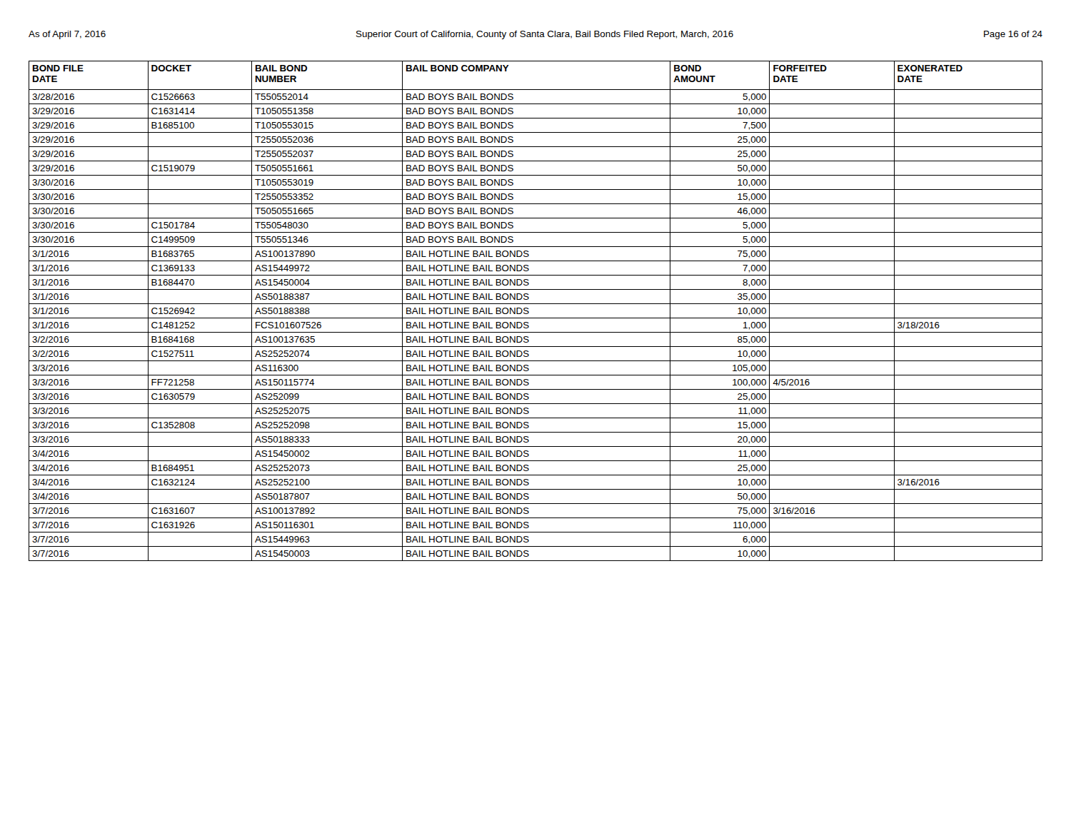As of April 7, 2016
Superior Court of California, County of Santa Clara, Bail Bonds Filed Report, March, 2016
Page 16 of 24
| BOND FILE DATE | DOCKET | BAIL BOND NUMBER | BAIL BOND COMPANY | BOND AMOUNT | FORFEITED DATE | EXONERATED DATE |
| --- | --- | --- | --- | --- | --- | --- |
| 3/28/2016 | C1526663 | T550552014 | BAD BOYS BAIL BONDS | 5,000 | | |
| 3/29/2016 | C1631414 | T1050551358 | BAD BOYS BAIL BONDS | 10,000 | | |
| 3/29/2016 | B1685100 | T1050553015 | BAD BOYS BAIL BONDS | 7,500 | | |
| 3/29/2016 | | T2550552036 | BAD BOYS BAIL BONDS | 25,000 | | |
| 3/29/2016 | | T2550552037 | BAD BOYS BAIL BONDS | 25,000 | | |
| 3/29/2016 | C1519079 | T5050551661 | BAD BOYS BAIL BONDS | 50,000 | | |
| 3/30/2016 | | T1050553019 | BAD BOYS BAIL BONDS | 10,000 | | |
| 3/30/2016 | | T2550553352 | BAD BOYS BAIL BONDS | 15,000 | | |
| 3/30/2016 | | T5050551665 | BAD BOYS BAIL BONDS | 46,000 | | |
| 3/30/2016 | C1501784 | T550548030 | BAD BOYS BAIL BONDS | 5,000 | | |
| 3/30/2016 | C1499509 | T550551346 | BAD BOYS BAIL BONDS | 5,000 | | |
| 3/1/2016 | B1683765 | AS100137890 | BAIL HOTLINE BAIL BONDS | 75,000 | | |
| 3/1/2016 | C1369133 | AS15449972 | BAIL HOTLINE BAIL BONDS | 7,000 | | |
| 3/1/2016 | B1684470 | AS15450004 | BAIL HOTLINE BAIL BONDS | 8,000 | | |
| 3/1/2016 | | AS50188387 | BAIL HOTLINE BAIL BONDS | 35,000 | | |
| 3/1/2016 | C1526942 | AS50188388 | BAIL HOTLINE BAIL BONDS | 10,000 | | |
| 3/1/2016 | C1481252 | FCS101607526 | BAIL HOTLINE BAIL BONDS | 1,000 | | 3/18/2016 |
| 3/2/2016 | B1684168 | AS100137635 | BAIL HOTLINE BAIL BONDS | 85,000 | | |
| 3/2/2016 | C1527511 | AS25252074 | BAIL HOTLINE BAIL BONDS | 10,000 | | |
| 3/3/2016 | | AS116300 | BAIL HOTLINE BAIL BONDS | 105,000 | | |
| 3/3/2016 | FF721258 | AS150115774 | BAIL HOTLINE BAIL BONDS | 100,000 | 4/5/2016 | |
| 3/3/2016 | C1630579 | AS252099 | BAIL HOTLINE BAIL BONDS | 25,000 | | |
| 3/3/2016 | | AS25252075 | BAIL HOTLINE BAIL BONDS | 11,000 | | |
| 3/3/2016 | C1352808 | AS25252098 | BAIL HOTLINE BAIL BONDS | 15,000 | | |
| 3/3/2016 | | AS50188333 | BAIL HOTLINE BAIL BONDS | 20,000 | | |
| 3/4/2016 | | AS15450002 | BAIL HOTLINE BAIL BONDS | 11,000 | | |
| 3/4/2016 | B1684951 | AS25252073 | BAIL HOTLINE BAIL BONDS | 25,000 | | |
| 3/4/2016 | C1632124 | AS25252100 | BAIL HOTLINE BAIL BONDS | 10,000 | | 3/16/2016 |
| 3/4/2016 | | AS50187807 | BAIL HOTLINE BAIL BONDS | 50,000 | | |
| 3/7/2016 | C1631607 | AS100137892 | BAIL HOTLINE BAIL BONDS | 75,000 | 3/16/2016 | |
| 3/7/2016 | C1631926 | AS150116301 | BAIL HOTLINE BAIL BONDS | 110,000 | | |
| 3/7/2016 | | AS15449963 | BAIL HOTLINE BAIL BONDS | 6,000 | | |
| 3/7/2016 | | AS15450003 | BAIL HOTLINE BAIL BONDS | 10,000 | | |